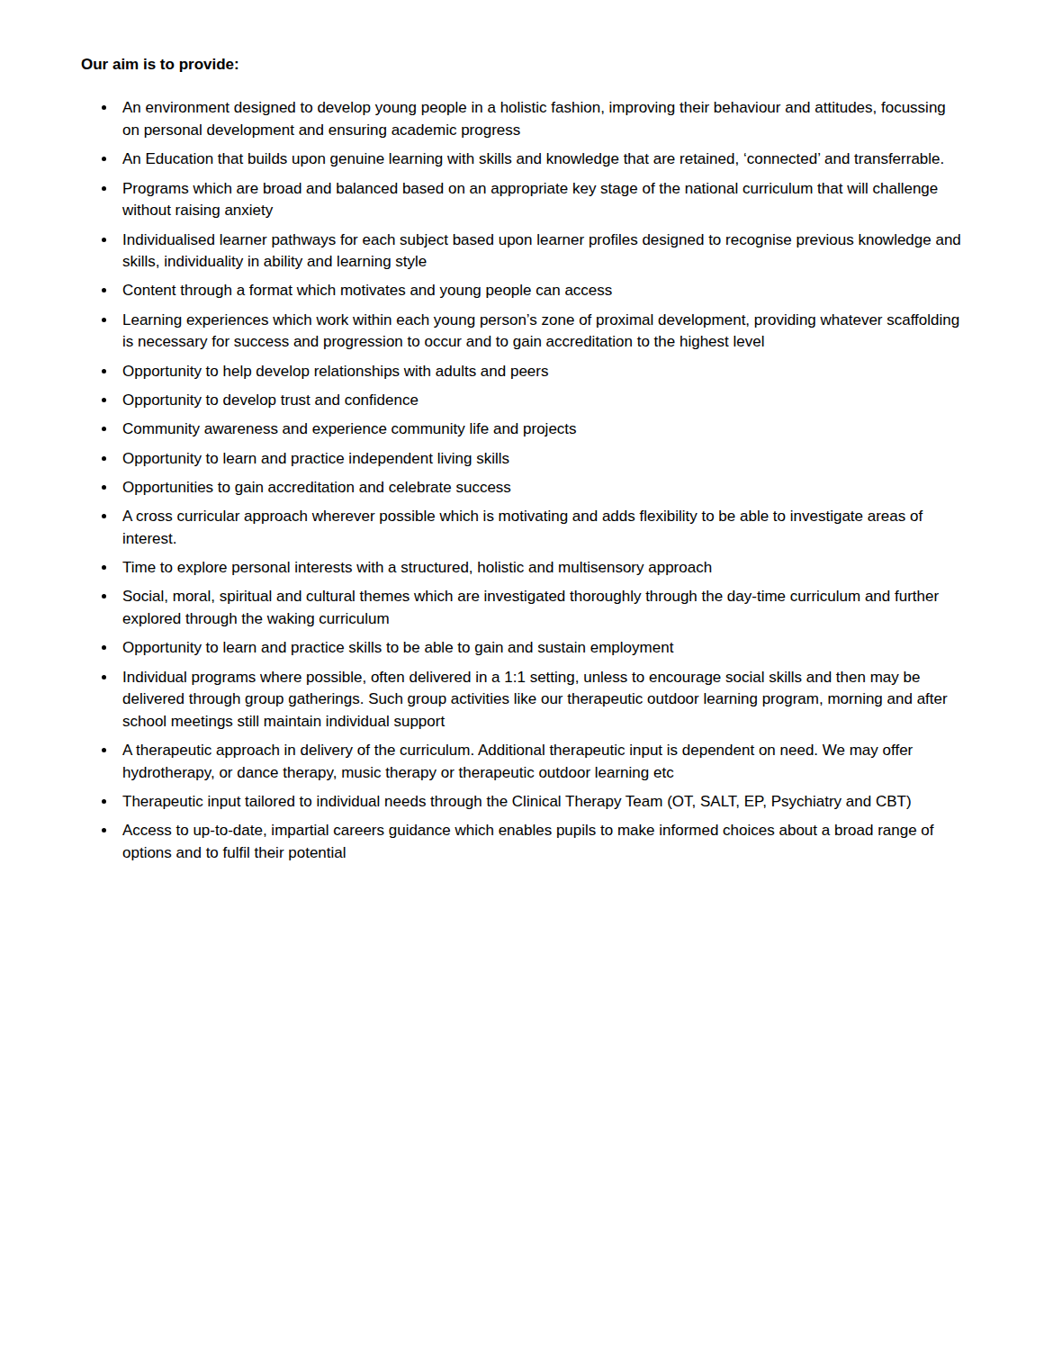Our aim is to provide:
An environment designed to develop young people in a holistic fashion, improving their behaviour and attitudes, focussing on personal development and ensuring academic progress
An Education that builds upon genuine learning with skills and knowledge that are retained, ‘connected’ and transferrable.
Programs which are broad and balanced based on an appropriate key stage of the national curriculum that will challenge without raising anxiety
Individualised learner pathways for each subject based upon learner profiles designed to recognise previous knowledge and skills, individuality in ability and learning style
Content through a format which motivates and young people can access
Learning experiences which work within each young person’s zone of proximal development, providing whatever scaffolding is necessary for success and progression to occur and to gain accreditation to the highest level
Opportunity to help develop relationships with adults and peers
Opportunity to develop trust and confidence
Community awareness and experience community life and projects
Opportunity to learn and practice independent living skills
Opportunities to gain accreditation and celebrate success
A cross curricular approach wherever possible which is motivating and adds flexibility to be able to investigate areas of interest.
Time to explore personal interests with a structured, holistic and multisensory approach
Social, moral, spiritual and cultural themes which are investigated thoroughly through the day-time curriculum and further explored through the waking curriculum
Opportunity to learn and practice skills to be able to gain and sustain employment
Individual programs where possible, often delivered in a 1:1 setting, unless to encourage social skills and then may be delivered through group gatherings. Such group activities like our therapeutic outdoor learning program, morning and after school meetings still maintain individual support
A therapeutic approach in delivery of the curriculum. Additional therapeutic input is dependent on need. We may offer hydrotherapy, or dance therapy, music therapy or therapeutic outdoor learning etc
Therapeutic input tailored to individual needs through the Clinical Therapy Team (OT, SALT, EP, Psychiatry and CBT)
Access to up-to-date, impartial careers guidance which enables pupils to make informed choices about a broad range of options and to fulfil their potential